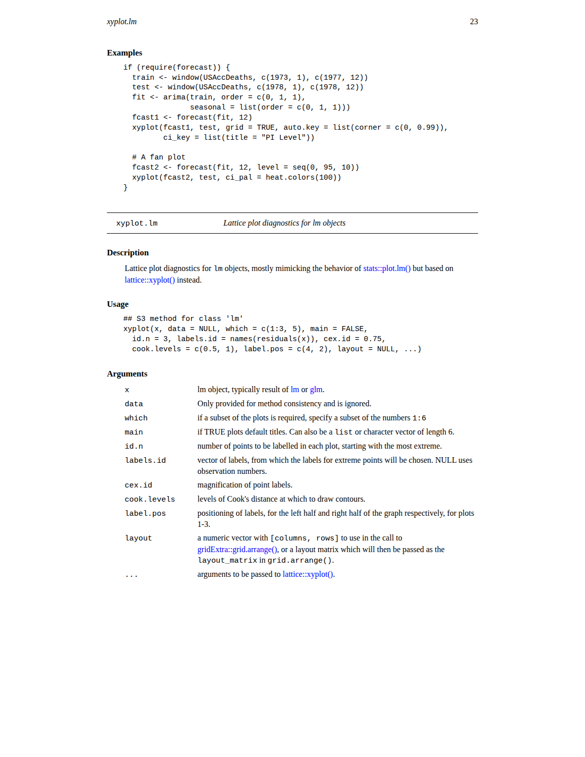xyplot.lm 23
Examples
if (require(forecast)) {
  train <- window(USAccDeaths, c(1973, 1), c(1977, 12))
  test <- window(USAccDeaths, c(1978, 1), c(1978, 12))
  fit <- arima(train, order = c(0, 1, 1),
               seasonal = list(order = c(0, 1, 1)))
  fcast1 <- forecast(fit, 12)
  xyplot(fcast1, test, grid = TRUE, auto.key = list(corner = c(0, 0.99)),
         ci_key = list(title = "PI Level"))

  # A fan plot
  fcast2 <- forecast(fit, 12, level = seq(0, 95, 10))
  xyplot(fcast2, test, ci_pal = heat.colors(100))
}
xyplot.lm Lattice plot diagnostics for lm objects
Description
Lattice plot diagnostics for lm objects, mostly mimicking the behavior of stats::plot.lm() but based on lattice::xyplot() instead.
Usage
## S3 method for class 'lm'
xyplot(x, data = NULL, which = c(1:3, 5), main = FALSE,
  id.n = 3, labels.id = names(residuals(x)), cex.id = 0.75,
  cook.levels = c(0.5, 1), label.pos = c(4, 2), layout = NULL, ...)
Arguments
x
lm object, typically result of lm or glm.
data
Only provided for method consistency and is ignored.
which
if a subset of the plots is required, specify a subset of the numbers 1:6
main
if TRUE plots default titles. Can also be a list or character vector of length 6.
id.n
number of points to be labelled in each plot, starting with the most extreme.
labels.id
vector of labels, from which the labels for extreme points will be chosen. NULL uses observation numbers.
cex.id
magnification of point labels.
cook.levels
levels of Cook's distance at which to draw contours.
label.pos
positioning of labels, for the left half and right half of the graph respectively, for plots 1-3.
layout
a numeric vector with [columns, rows] to use in the call to gridExtra::grid.arrange(), or a layout matrix which will then be passed as the layout_matrix in grid.arrange().
...
arguments to be passed to lattice::xyplot().